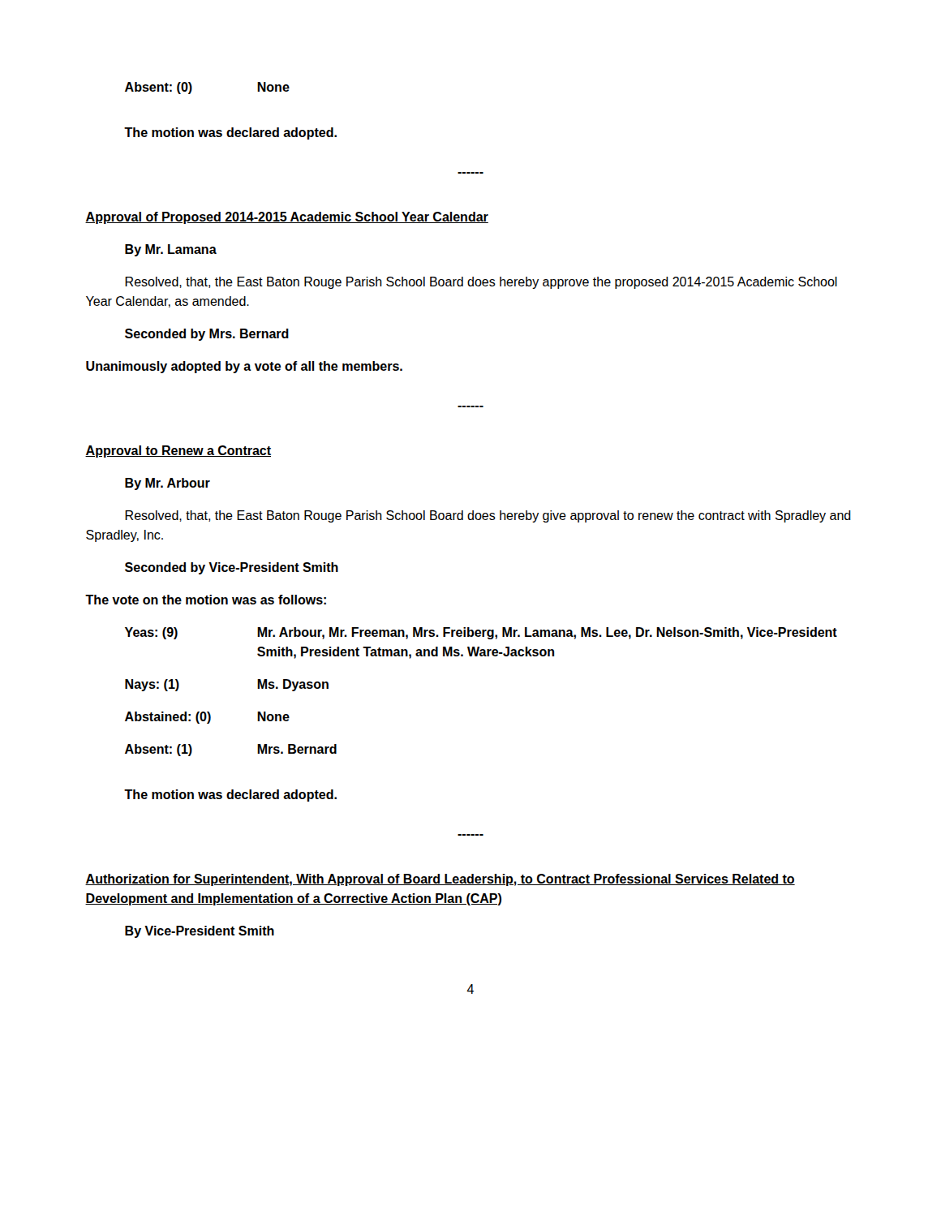| Absent: (0) | None |
The motion was declared adopted.
------
Approval of Proposed 2014-2015 Academic School Year Calendar
By Mr. Lamana
Resolved, that, the East Baton Rouge Parish School Board does hereby approve the proposed 2014-2015 Academic School Year Calendar, as amended.
Seconded by Mrs. Bernard
Unanimously adopted by a vote of all the members.
------
Approval to Renew a Contract
By Mr. Arbour
Resolved, that, the East Baton Rouge Parish School Board does hereby give approval to renew the contract with Spradley and Spradley, Inc.
Seconded by Vice-President Smith
The vote on the motion was as follows:
| Yeas: (9) | Mr. Arbour, Mr. Freeman, Mrs. Freiberg, Mr. Lamana, Ms. Lee, Dr. Nelson-Smith, Vice-President Smith, President Tatman, and Ms. Ware-Jackson |
| Nays: (1) | Ms. Dyason |
| Abstained: (0) | None |
| Absent: (1) | Mrs. Bernard |
The motion was declared adopted.
------
Authorization for Superintendent, With Approval of Board Leadership, to Contract Professional Services Related to Development and Implementation of a Corrective Action Plan (CAP)
By Vice-President Smith
4